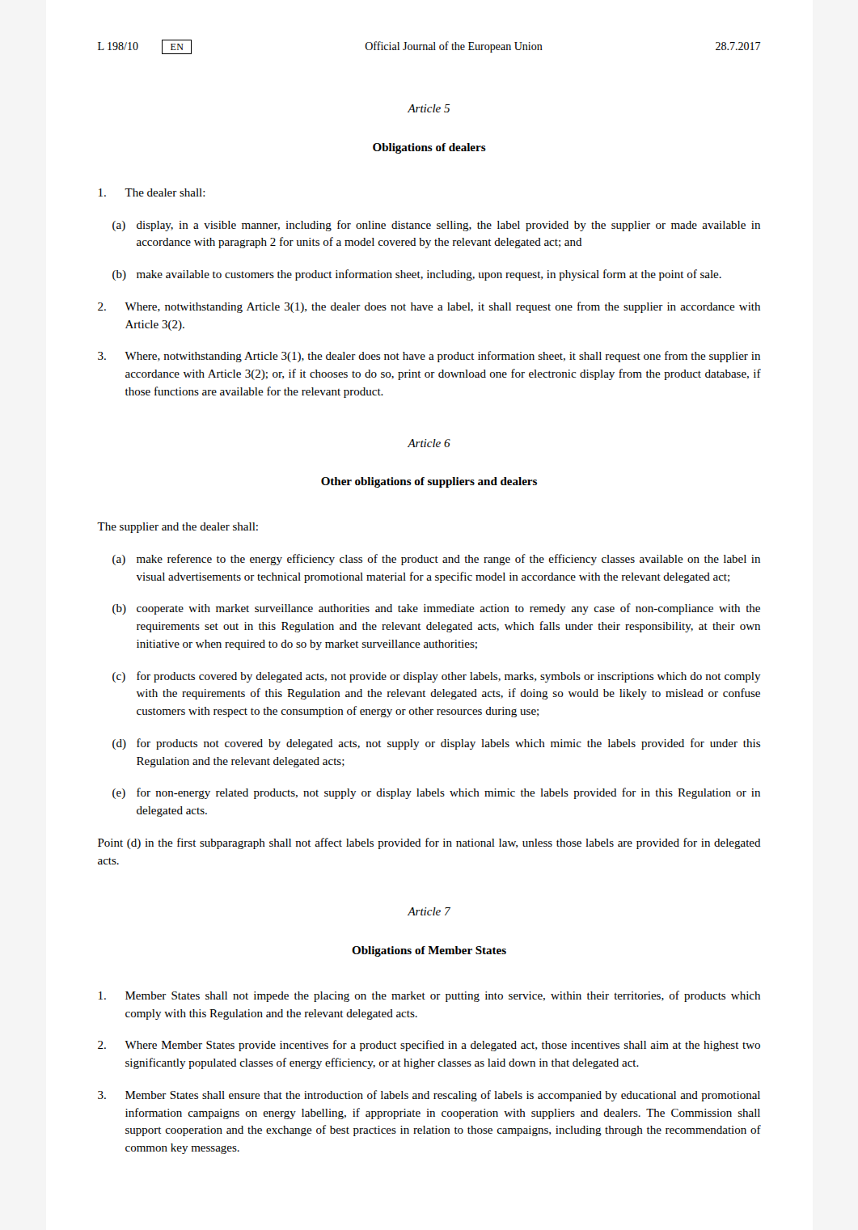L 198/10 EN
Official Journal of the European Union
28.7.2017
Article 5
Obligations of dealers
1.
The dealer shall:
(a)
display, in a visible manner, including for online distance selling, the label provided by the supplier or made available in accordance with paragraph 2 for units of a model covered by the relevant delegated act; and
(b)
make available to customers the product information sheet, including, upon request, in physical form at the point of sale.
2.
Where, notwithstanding Article 3(1), the dealer does not have a label, it shall request one from the supplier in accordance with Article 3(2).
3.
Where, notwithstanding Article 3(1), the dealer does not have a product information sheet, it shall request one from the supplier in accordance with Article 3(2); or, if it chooses to do so, print or download one for electronic display from the product database, if those functions are available for the relevant product.
Article 6
Other obligations of suppliers and dealers
The supplier and the dealer shall:
(a)
make reference to the energy efficiency class of the product and the range of the efficiency classes available on the label in visual advertisements or technical promotional material for a specific model in accordance with the relevant delegated act;
(b)
cooperate with market surveillance authorities and take immediate action to remedy any case of non-compliance with the requirements set out in this Regulation and the relevant delegated acts, which falls under their responsibility, at their own initiative or when required to do so by market surveillance authorities;
(c)
for products covered by delegated acts, not provide or display other labels, marks, symbols or inscriptions which do not comply with the requirements of this Regulation and the relevant delegated acts, if doing so would be likely to mislead or confuse customers with respect to the consumption of energy or other resources during use;
(d)
for products not covered by delegated acts, not supply or display labels which mimic the labels provided for under this Regulation and the relevant delegated acts;
(e)
for non-energy related products, not supply or display labels which mimic the labels provided for in this Regulation or in delegated acts.
Point (d) in the first subparagraph shall not affect labels provided for in national law, unless those labels are provided for in delegated acts.
Article 7
Obligations of Member States
1.
Member States shall not impede the placing on the market or putting into service, within their territories, of products which comply with this Regulation and the relevant delegated acts.
2.
Where Member States provide incentives for a product specified in a delegated act, those incentives shall aim at the highest two significantly populated classes of energy efficiency, or at higher classes as laid down in that delegated act.
3.
Member States shall ensure that the introduction of labels and rescaling of labels is accompanied by educational and promotional information campaigns on energy labelling, if appropriate in cooperation with suppliers and dealers. The Commission shall support cooperation and the exchange of best practices in relation to those campaigns, including through the recommendation of common key messages.